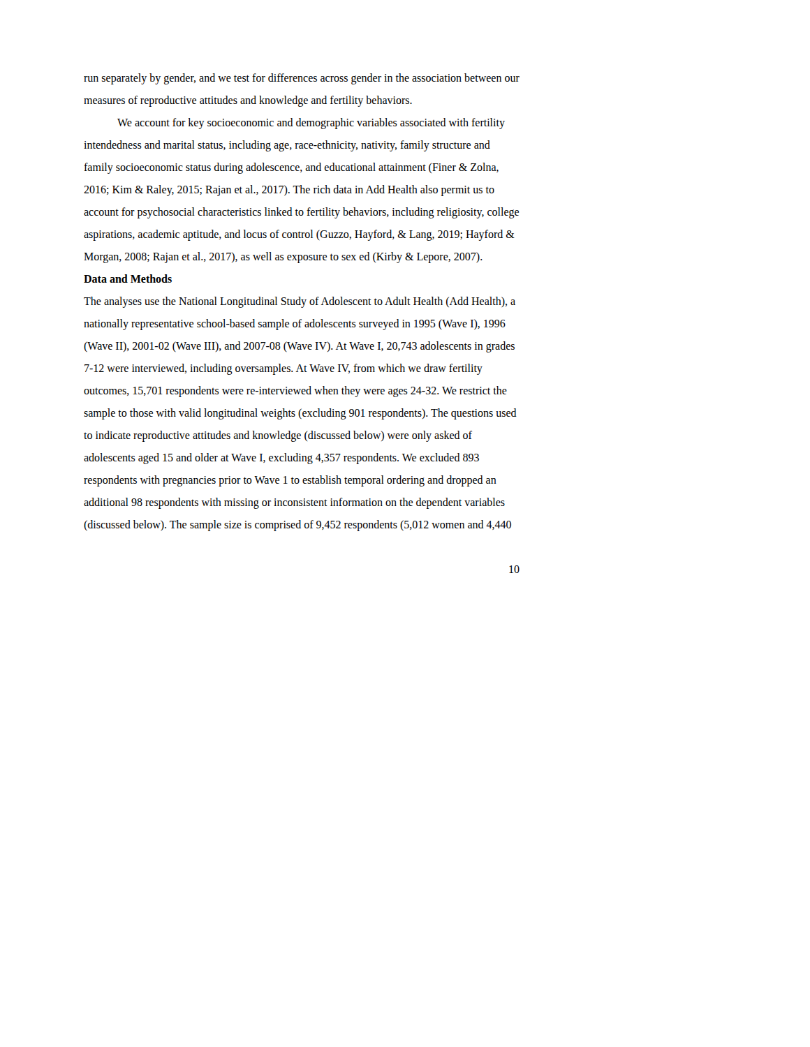run separately by gender, and we test for differences across gender in the association between our measures of reproductive attitudes and knowledge and fertility behaviors.
We account for key socioeconomic and demographic variables associated with fertility intendedness and marital status, including age, race-ethnicity, nativity, family structure and family socioeconomic status during adolescence, and educational attainment (Finer & Zolna, 2016; Kim & Raley, 2015; Rajan et al., 2017). The rich data in Add Health also permit us to account for psychosocial characteristics linked to fertility behaviors, including religiosity, college aspirations, academic aptitude, and locus of control (Guzzo, Hayford, & Lang, 2019; Hayford & Morgan, 2008; Rajan et al., 2017), as well as exposure to sex ed (Kirby & Lepore, 2007).
Data and Methods
The analyses use the National Longitudinal Study of Adolescent to Adult Health (Add Health), a nationally representative school-based sample of adolescents surveyed in 1995 (Wave I), 1996 (Wave II), 2001-02 (Wave III), and 2007-08 (Wave IV). At Wave I, 20,743 adolescents in grades 7-12 were interviewed, including oversamples. At Wave IV, from which we draw fertility outcomes, 15,701 respondents were re-interviewed when they were ages 24-32. We restrict the sample to those with valid longitudinal weights (excluding 901 respondents). The questions used to indicate reproductive attitudes and knowledge (discussed below) were only asked of adolescents aged 15 and older at Wave I, excluding 4,357 respondents. We excluded 893 respondents with pregnancies prior to Wave 1 to establish temporal ordering and dropped an additional 98 respondents with missing or inconsistent information on the dependent variables (discussed below). The sample size is comprised of 9,452 respondents (5,012 women and 4,440
10